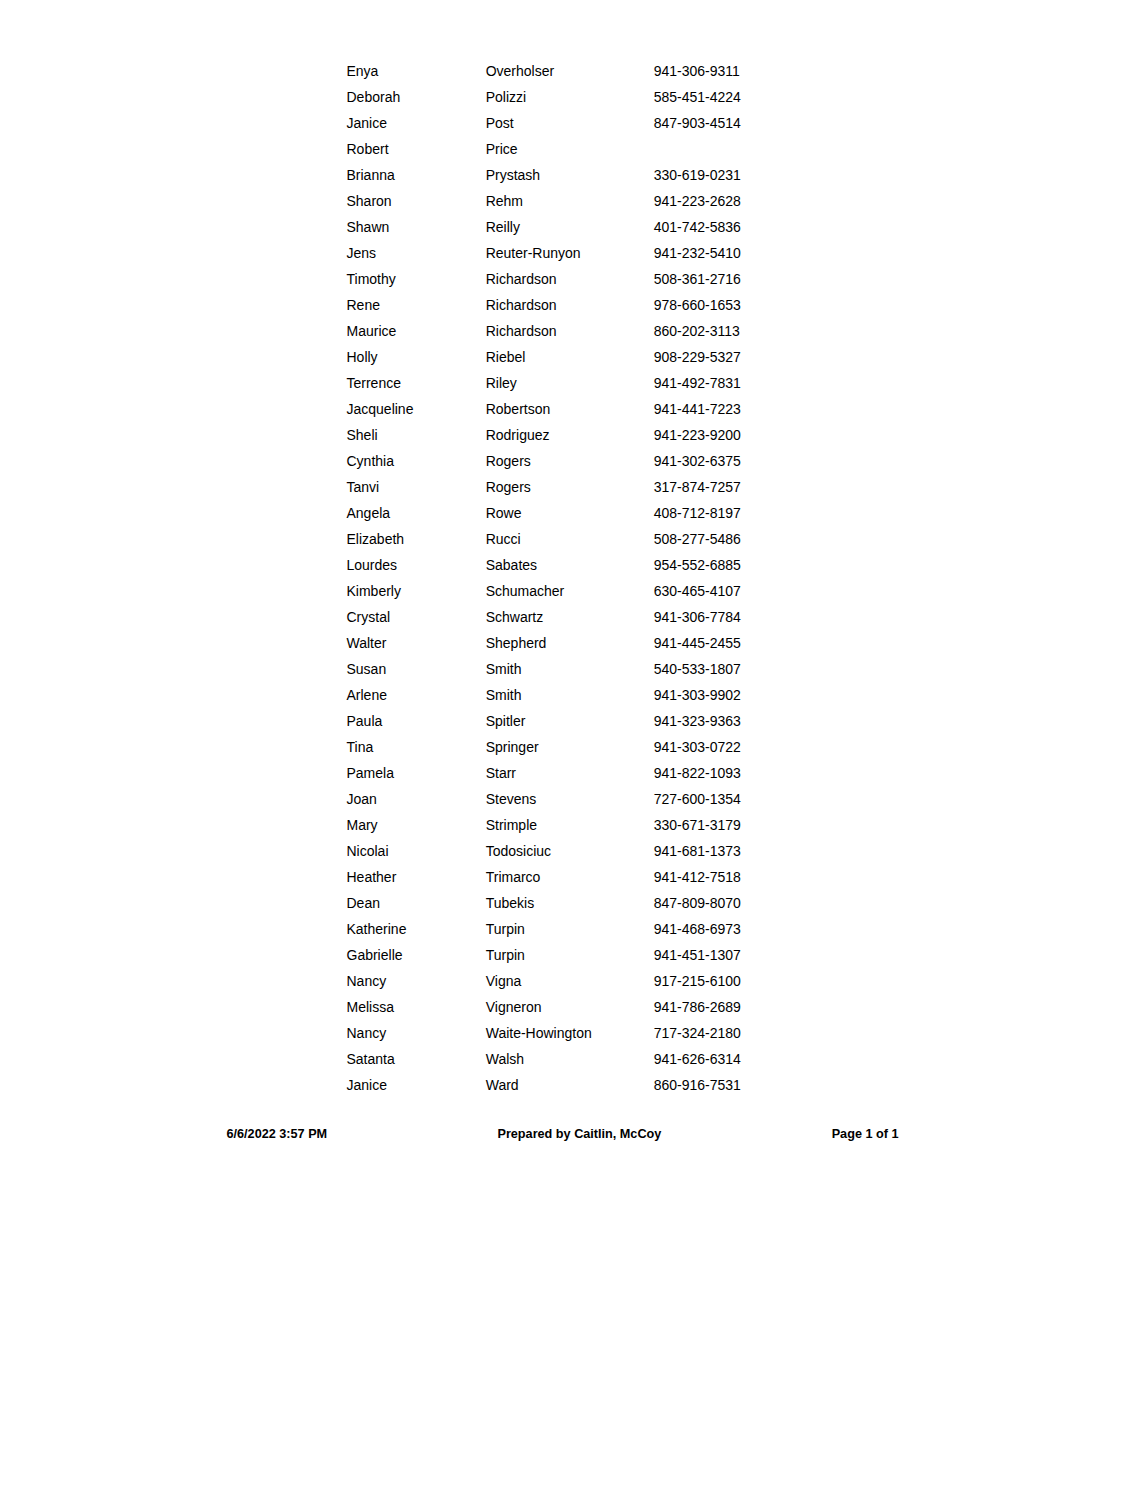| Enya | Overholser | 941-306-9311 |
| Deborah | Polizzi | 585-451-4224 |
| Janice | Post | 847-903-4514 |
| Robert | Price | |
| Brianna | Prystash | 330-619-0231 |
| Sharon | Rehm | 941-223-2628 |
| Shawn | Reilly | 401-742-5836 |
| Jens | Reuter-Runyon | 941-232-5410 |
| Timothy | Richardson | 508-361-2716 |
| Rene | Richardson | 978-660-1653 |
| Maurice | Richardson | 860-202-3113 |
| Holly | Riebel | 908-229-5327 |
| Terrence | Riley | 941-492-7831 |
| Jacqueline | Robertson | 941-441-7223 |
| Sheli | Rodriguez | 941-223-9200 |
| Cynthia | Rogers | 941-302-6375 |
| Tanvi | Rogers | 317-874-7257 |
| Angela | Rowe | 408-712-8197 |
| Elizabeth | Rucci | 508-277-5486 |
| Lourdes | Sabates | 954-552-6885 |
| Kimberly | Schumacher | 630-465-4107 |
| Crystal | Schwartz | 941-306-7784 |
| Walter | Shepherd | 941-445-2455 |
| Susan | Smith | 540-533-1807 |
| Arlene | Smith | 941-303-9902 |
| Paula | Spitler | 941-323-9363 |
| Tina | Springer | 941-303-0722 |
| Pamela | Starr | 941-822-1093 |
| Joan | Stevens | 727-600-1354 |
| Mary | Strimple | 330-671-3179 |
| Nicolai | Todosiciuc | 941-681-1373 |
| Heather | Trimarco | 941-412-7518 |
| Dean | Tubekis | 847-809-8070 |
| Katherine | Turpin | 941-468-6973 |
| Gabrielle | Turpin | 941-451-1307 |
| Nancy | Vigna | 917-215-6100 |
| Melissa | Vigneron | 941-786-2689 |
| Nancy | Waite-Howington | 717-324-2180 |
| Satanta | Walsh | 941-626-6314 |
| Janice | Ward | 860-916-7531 |
6/6/2022 3:57 PM Page 1 of 1
Prepared by Caitlin, McCoy